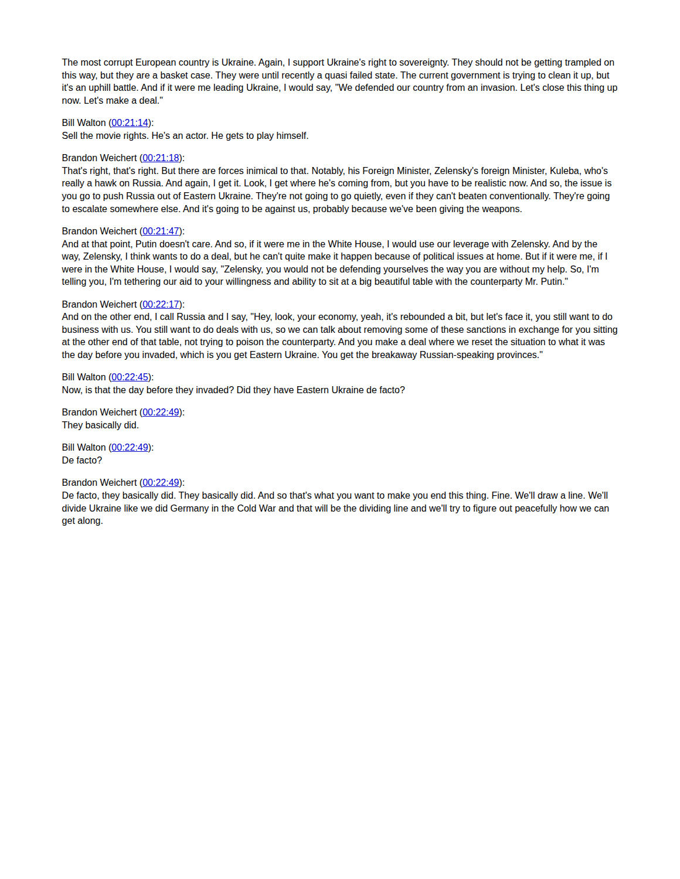The most corrupt European country is Ukraine. Again, I support Ukraine's right to sovereignty. They should not be getting trampled on this way, but they are a basket case. They were until recently a quasi failed state. The current government is trying to clean it up, but it's an uphill battle. And if it were me leading Ukraine, I would say, "We defended our country from an invasion. Let's close this thing up now. Let's make a deal."
Bill Walton (00:21:14):
Sell the movie rights. He's an actor. He gets to play himself.
Brandon Weichert (00:21:18):
That's right, that's right. But there are forces inimical to that. Notably, his Foreign Minister, Zelensky's foreign Minister, Kuleba, who's really a hawk on Russia. And again, I get it. Look, I get where he's coming from, but you have to be realistic now. And so, the issue is you go to push Russia out of Eastern Ukraine. They're not going to go quietly, even if they can't beaten conventionally. They're going to escalate somewhere else. And it's going to be against us, probably because we've been giving the weapons.
Brandon Weichert (00:21:47):
And at that point, Putin doesn't care. And so, if it were me in the White House, I would use our leverage with Zelensky. And by the way, Zelensky, I think wants to do a deal, but he can't quite make it happen because of political issues at home. But if it were me, if I were in the White House, I would say, "Zelensky, you would not be defending yourselves the way you are without my help. So, I'm telling you, I'm tethering our aid to your willingness and ability to sit at a big beautiful table with the counterparty Mr. Putin."
Brandon Weichert (00:22:17):
And on the other end, I call Russia and I say, "Hey, look, your economy, yeah, it's rebounded a bit, but let's face it, you still want to do business with us. You still want to do deals with us, so we can talk about removing some of these sanctions in exchange for you sitting at the other end of that table, not trying to poison the counterparty. And you make a deal where we reset the situation to what it was the day before you invaded, which is you get Eastern Ukraine. You get the breakaway Russian-speaking provinces."
Bill Walton (00:22:45):
Now, is that the day before they invaded? Did they have Eastern Ukraine de facto?
Brandon Weichert (00:22:49):
They basically did.
Bill Walton (00:22:49):
De facto?
Brandon Weichert (00:22:49):
De facto, they basically did. They basically did. And so that's what you want to make you end this thing. Fine. We'll draw a line. We'll divide Ukraine like we did Germany in the Cold War and that will be the dividing line and we'll try to figure out peacefully how we can get along.